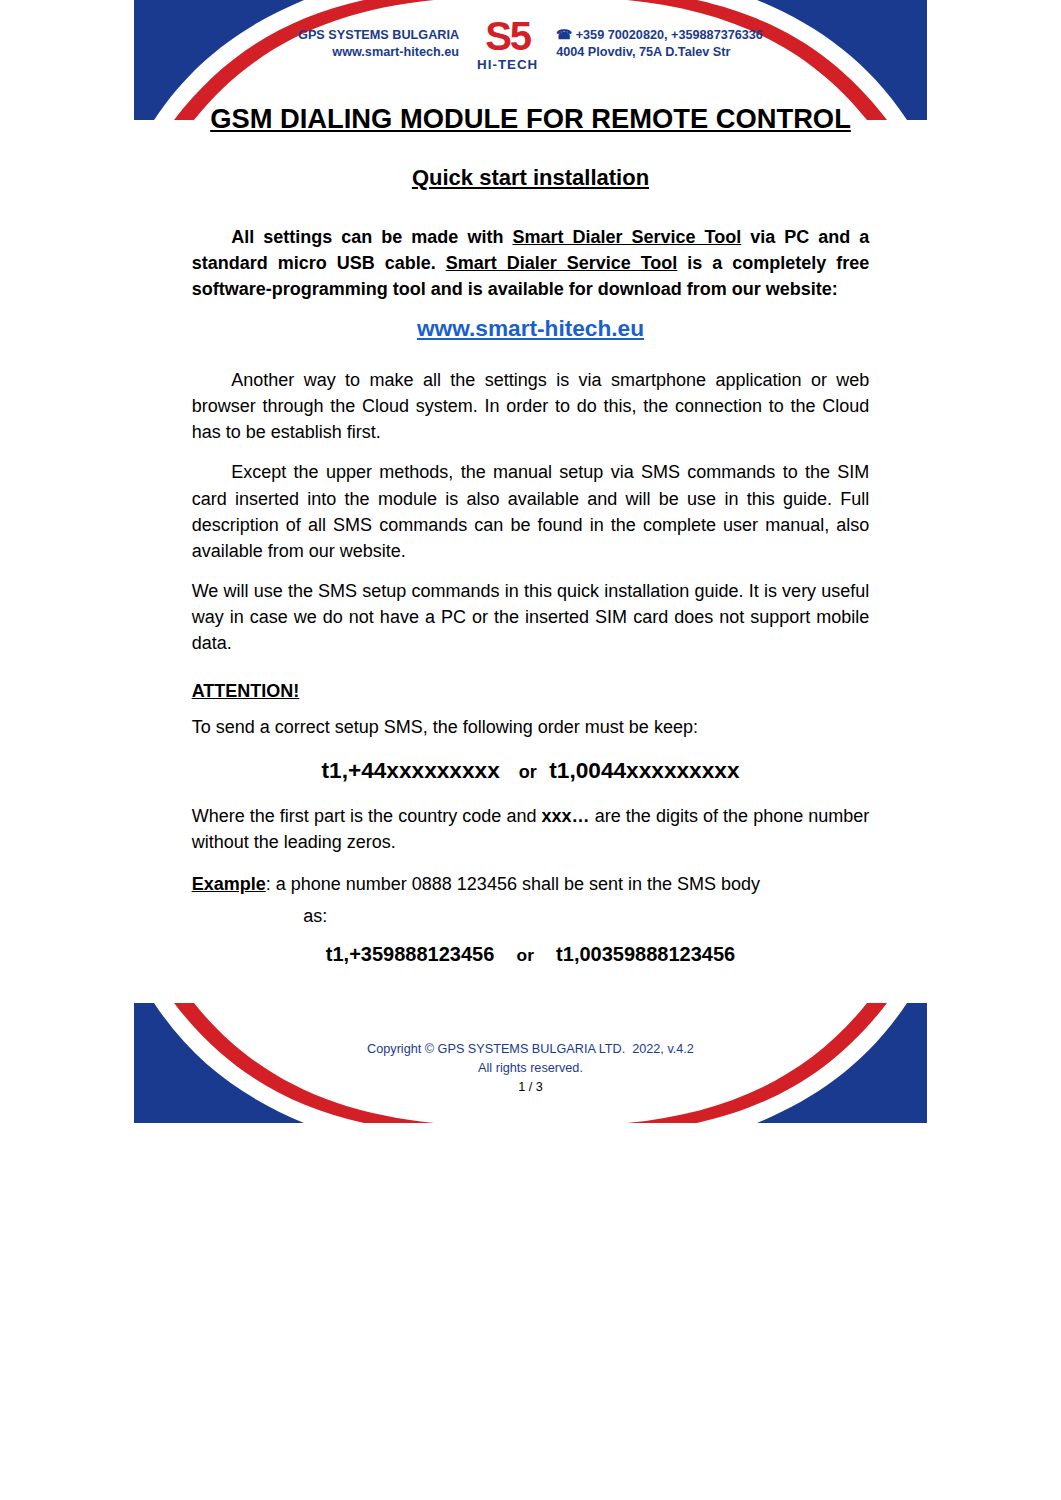GPS SYSTEMS BULGARIA
www.smart-hitech.eu
S5 HI-TECH
☎ +359 70020820, +359887376336
4004 Plovdiv, 75A D.Talev Str
GSM DIALING MODULE FOR REMOTE CONTROL
Quick start installation
All settings can be made with Smart Dialer Service Tool via PC and a standard micro USB cable. Smart Dialer Service Tool is a completely free software-programming tool and is available for download from our website:
www.smart-hitech.eu
Another way to make all the settings is via smartphone application or web browser through the Cloud system. In order to do this, the connection to the Cloud has to be establish first.
Except the upper methods, the manual setup via SMS commands to the SIM card inserted into the module is also available and will be use in this guide. Full description of all SMS commands can be found in the complete user manual, also available from our website.
We will use the SMS setup commands in this quick installation guide. It is very useful way in case we do not have a PC or the inserted SIM card does not support mobile data.
ATTENTION!
To send a correct setup SMS, the following order must be keep:
t1,+44xxxxxxxxx or t1,0044xxxxxxxxx
Where the first part is the country code and xxx… are the digits of the phone number without the leading zeros.
Example: a phone number 0888 123456 shall be sent in the SMS body
as:
t1,+359888123456 or t1,00359888123456
Copyright © GPS SYSTEMS BULGARIA LTD. 2022, v.4.2
All rights reserved.
1 / 3